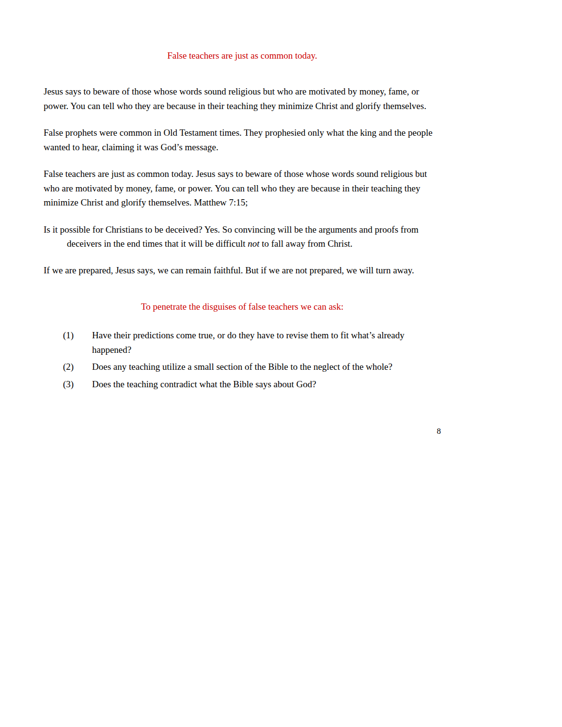False teachers are just as common today.
Jesus says to beware of those whose words sound religious but who are motivated by money, fame, or power. You can tell who they are because in their teaching they minimize Christ and glorify themselves.
False prophets were common in Old Testament times. They prophesied only what the king and the people wanted to hear, claiming it was God’s message.
False teachers are just as common today. Jesus says to beware of those whose words sound religious but who are motivated by money, fame, or power. You can tell who they are because in their teaching they minimize Christ and glorify themselves. Matthew 7:15;
Is it possible for Christians to be deceived? Yes. So convincing will be the arguments and proofs from deceivers in the end times that it will be difficult not to fall away from Christ.
If we are prepared, Jesus says, we can remain faithful. But if we are not prepared, we will turn away.
To penetrate the disguises of false teachers we can ask:
(1) Have their predictions come true, or do they have to revise them to fit what’s already happened?
(2) Does any teaching utilize a small section of the Bible to the neglect of the whole?
(3) Does the teaching contradict what the Bible says about God?
8